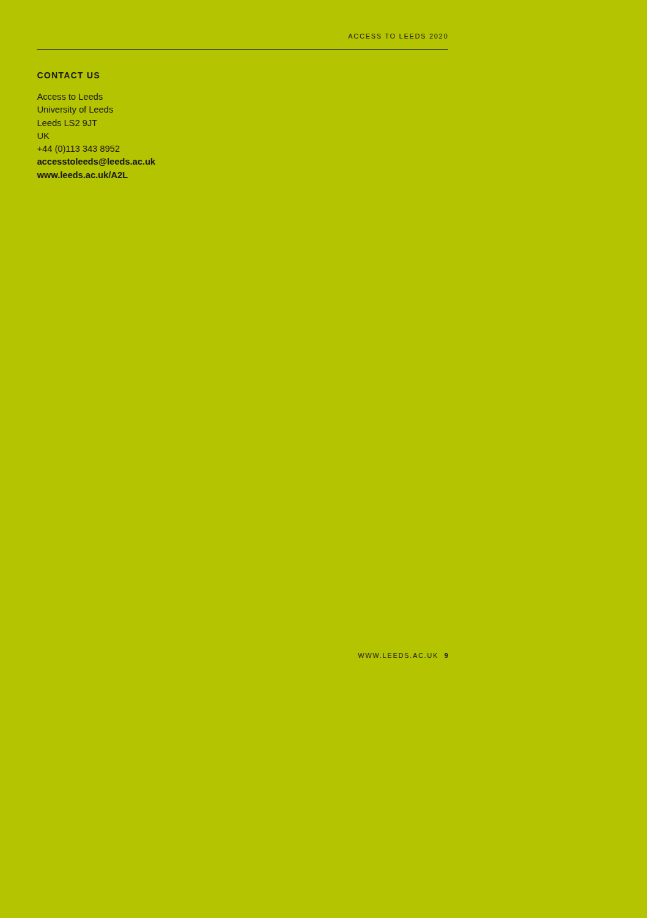Access to Leeds 2020
Contact us
Access to Leeds
University of Leeds
Leeds LS2 9JT
UK
+44 (0)113 343 8952
accesstoleeds@leeds.ac.uk
www.leeds.ac.uk/A2L
www.leeds.ac.uk 9